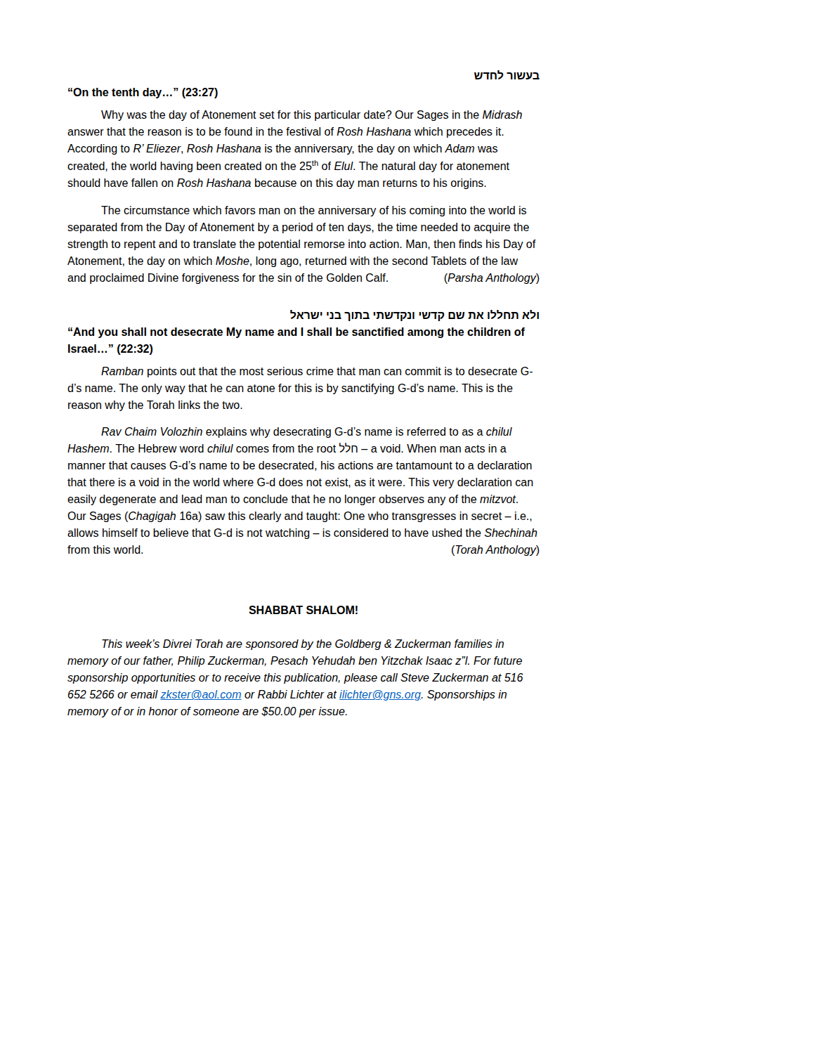בעשור לחדש
“On the tenth day…” (23:27)
Why was the day of Atonement set for this particular date? Our Sages in the Midrash answer that the reason is to be found in the festival of Rosh Hashana which precedes it. According to R’ Eliezer, Rosh Hashana is the anniversary, the day on which Adam was created, the world having been created on the 25th of Elul. The natural day for atonement should have fallen on Rosh Hashana because on this day man returns to his origins.
The circumstance which favors man on the anniversary of his coming into the world is separated from the Day of Atonement by a period of ten days, the time needed to acquire the strength to repent and to translate the potential remorse into action. Man, then finds his Day of Atonement, the day on which Moshe, long ago, returned with the second Tablets of the law and proclaimed Divine forgiveness for the sin of the Golden Calf. (Parsha Anthology)
ולא תחללו את שם קדשי ונקדשתי בתוך בני ישראל
“And you shall not desecrate My name and I shall be sanctified among the children of Israel…” (22:32)
Ramban points out that the most serious crime that man can commit is to desecrate G-d’s name. The only way that he can atone for this is by sanctifying G-d’s name. This is the reason why the Torah links the two.
Rav Chaim Volozhin explains why desecrating G-d’s name is referred to as a chilul Hashem. The Hebrew word chilul comes from the root חלל – a void. When man acts in a manner that causes G-d’s name to be desecrated, his actions are tantamount to a declaration that there is a void in the world where G-d does not exist, as it were. This very declaration can easily degenerate and lead man to conclude that he no longer observes any of the mitzvot. Our Sages (Chagigah 16a) saw this clearly and taught: One who transgresses in secret – i.e., allows himself to believe that G-d is not watching – is considered to have ushed the Shechinah from this world. (Torah Anthology)
SHABBAT SHALOM!
This week’s Divrei Torah are sponsored by the Goldberg & Zuckerman families in memory of our father, Philip Zuckerman, Pesach Yehudah ben Yitzchak Isaac z”l. For future sponsorship opportunities or to receive this publication, please call Steve Zuckerman at 516 652 5266 or email zkster@aol.com or Rabbi Lichter at ilichter@gns.org. Sponsorships in memory of or in honor of someone are $50.00 per issue.